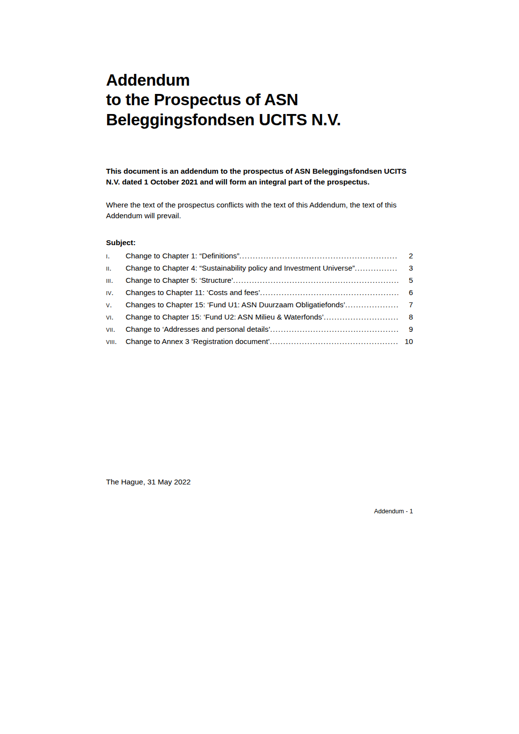Addendumto the Prospectus of ASN Beleggingsfondsen UCITS N.V.
This document is an addendum to the prospectus of ASN Beleggingsfondsen UCITS N.V. dated 1 October 2021 and will form an integral part of the prospectus.
Where the text of the prospectus conflicts with the text of this Addendum, the text of this Addendum will prevail.
Subject:
I. Change to Chapter 1: “Definitions”................................................................................................................................................. 2
II. Change to Chapter 4: “Sustainability policy and Investment Universe”......................................................................... 3
III. Change to Chapter 5: ‘Structure’............................................................................................................................................. 5
IV. Changes to Chapter 11: ‘Costs and fees’............................................................................................................................... 6
V. Changes to Chapter 15: ‘Fund U1: ASN Duurzaam Obligatiefonds’.............................................................................. 7
VI. Change to Chapter 15: ‘Fund U2: ASN Milieu & Waterfonds’..................................................................................... 8
VII. Change to ‘Addresses and personal details’......................................................................................................................... 9
VIII. Change to Annex 3 ‘Registration document’..................................................................................................................... 10
The Hague, 31 May 2022
Addendum - 1